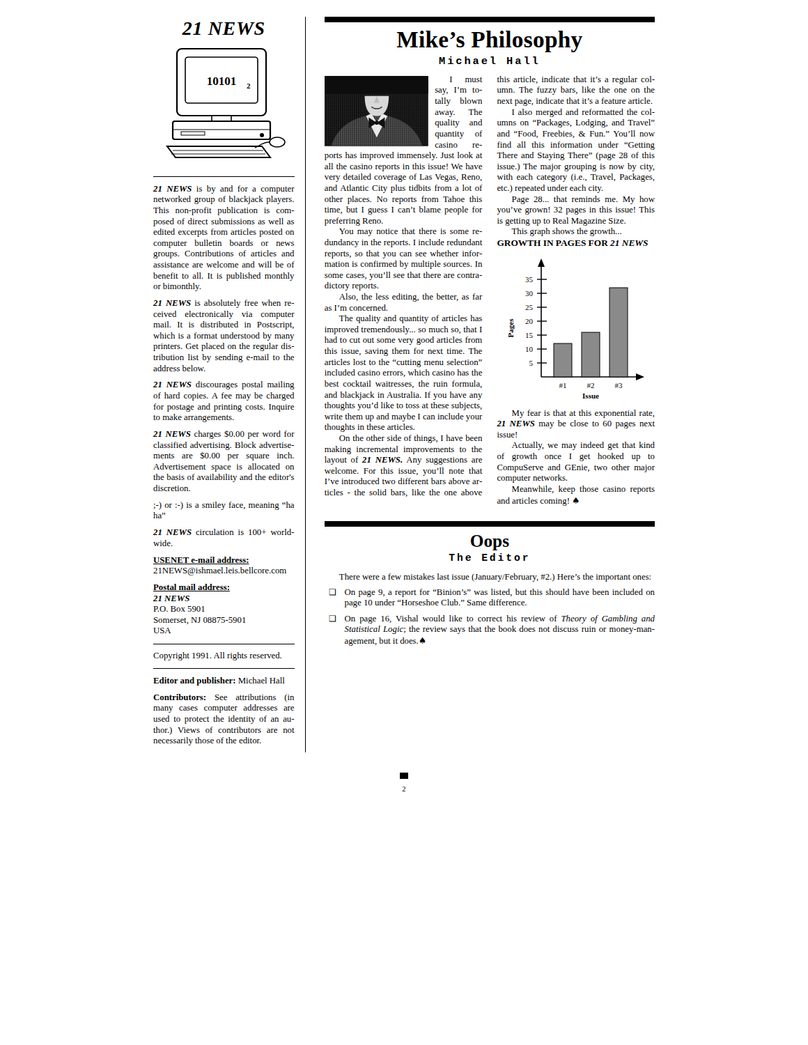21 NEWS
10101 2
21 NEWS is by and for a computer networked group of blackjack players. This non-profit publication is composed of direct submissions as well as edited excerpts from articles posted on computer bulletin boards or news groups. Contributions of articles and assistance are welcome and will be of benefit to all. It is published monthly or bimonthly.
21 NEWS is absolutely free when received electronically via computer mail. It is distributed in Postscript, which is a format understood by many printers. Get placed on the regular distribution list by sending e-mail to the address below.
21 NEWS discourages postal mailing of hard copies. A fee may be charged for postage and printing costs. Inquire to make arrangements.
21 NEWS charges $0.00 per word for classified advertising. Block advertisements are $0.00 per square inch. Advertisement space is allocated on the basis of availability and the editor's discretion.
;-) or :-) is a smiley face, meaning “ha ha”
21 NEWS circulation is 100+ world-wide.
USENET e-mail address:
21NEWS@ishmael.leis.bellcore.com
Postal mail address:
21 NEWS
P.O. Box 5901
Somerset, NJ 08875-5901
USA
Copyright 1991. All rights reserved.
Editor and publisher: Michael Hall
Contributors: See attributions (in many cases computer addresses are used to protect the identity of an author.) Views of contributors are not necessarily those of the editor.
Mike’s Philosophy
Michael Hall
I must say, I’m totally blown away. The quality and quantity of casino reports has improved immensely. Just look at all the casino reports in this issue! We have very detailed coverage of Las Vegas, Reno, and Atlantic City plus tidbits from a lot of other places. No reports from Tahoe this time, but I guess I can’t blame people for preferring Reno.
You may notice that there is some redundancy in the reports. I include redundant reports, so that you can see whether information is confirmed by multiple sources. In some cases, you’ll see that there are contradictory reports.
Also, the less editing, the better, as far as I’m concerned.
The quality and quantity of articles has improved tremendously... so much so, that I had to cut out some very good articles from this issue, saving them for next time. The articles lost to the “cutting menu selection” included casino errors, which casino has the best cocktail waitresses, the ruin formula, and blackjack in Australia. If you have any thoughts you’d like to toss at these subjects, write them up and maybe I can include your thoughts in these articles.
On the other side of things, I have been making incremental improvements to the layout of 21 NEWS. Any suggestions are welcome. For this issue, you’ll note that I’ve introduced two different bars above articles - the solid bars, like the one above this article, indicate that it’s a regular column. The fuzzy bars, like the one on the next page, indicate that it’s a feature article.
I also merged and reformatted the columns on “Packages, Lodging, and Travel” and “Food, Freebies, & Fun.” You’ll now find all this information under “Getting There and Staying There” (page 28 of this issue.) The major grouping is now by city, with each category (i.e., Travel, Packages, etc.) repeated under each city.
Page 28... that reminds me. My how you’ve grown! 32 pages in this issue! This is getting up to Real Magazine Size.
This graph shows the growth...
GROWTH IN PAGES FOR 21 NEWS
35 30 25 20 15 10 5 Pages #1 #2 #3 Issue
My fear is that at this exponential rate, 21 NEWS may be close to 60 pages next issue!
Actually, we may indeed get that kind of growth once I get hooked up to CompuServe and GEnie, two other major computer networks.
Meanwhile, keep those casino reports and articles coming! ♠
Oops
The Editor
There were a few mistakes last issue (January/February, #2.) Here’s the important ones:
On page 9, a report for “Binion’s” was listed, but this should have been included on page 10 under “Horseshoe Club.” Same difference.
On page 16, Vishal would like to correct his review of Theory of Gambling and Statistical Logic; the review says that the book does not discuss ruin or money-management, but it does.♠
2